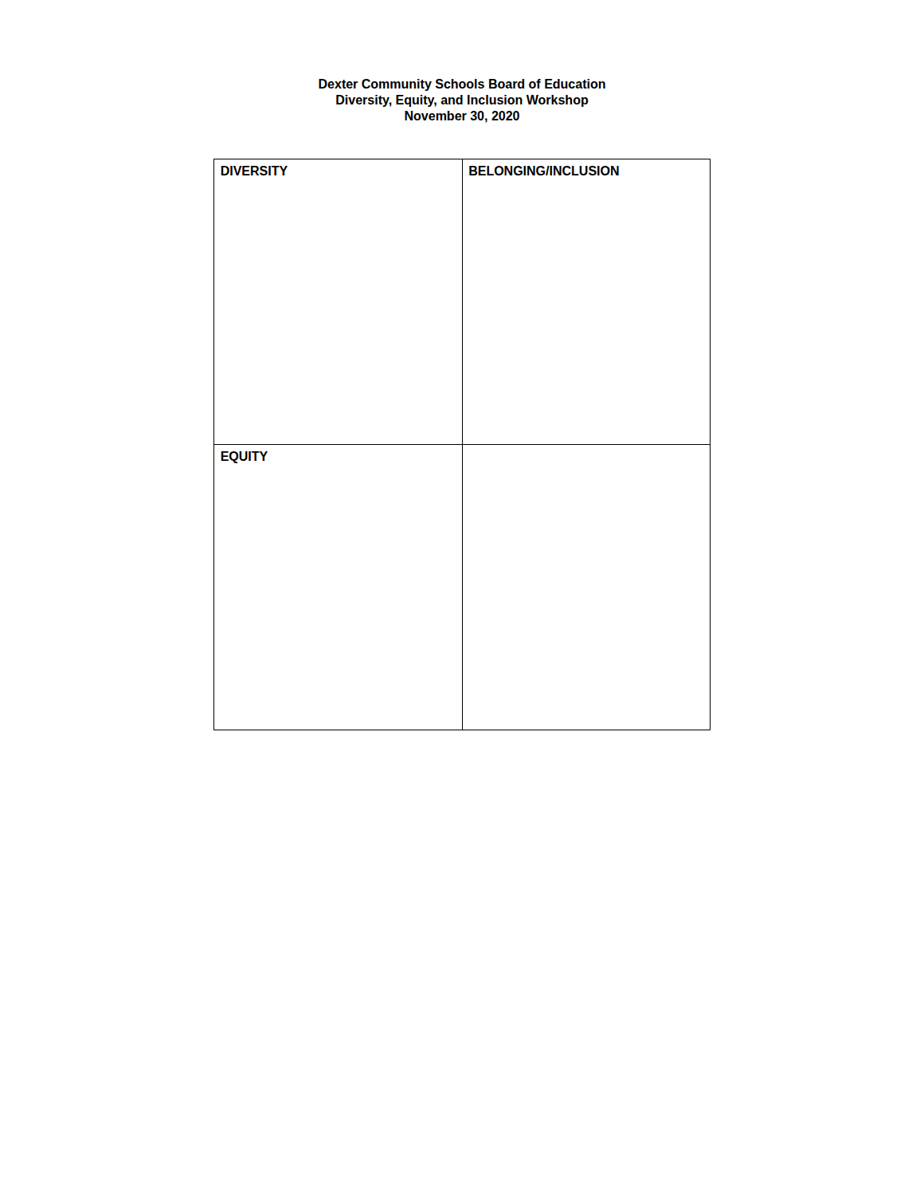Dexter Community Schools Board of Education
Diversity, Equity, and Inclusion Workshop
November 30, 2020
| DIVERSITY | BELONGING/INCLUSION |
| EQUITY | |